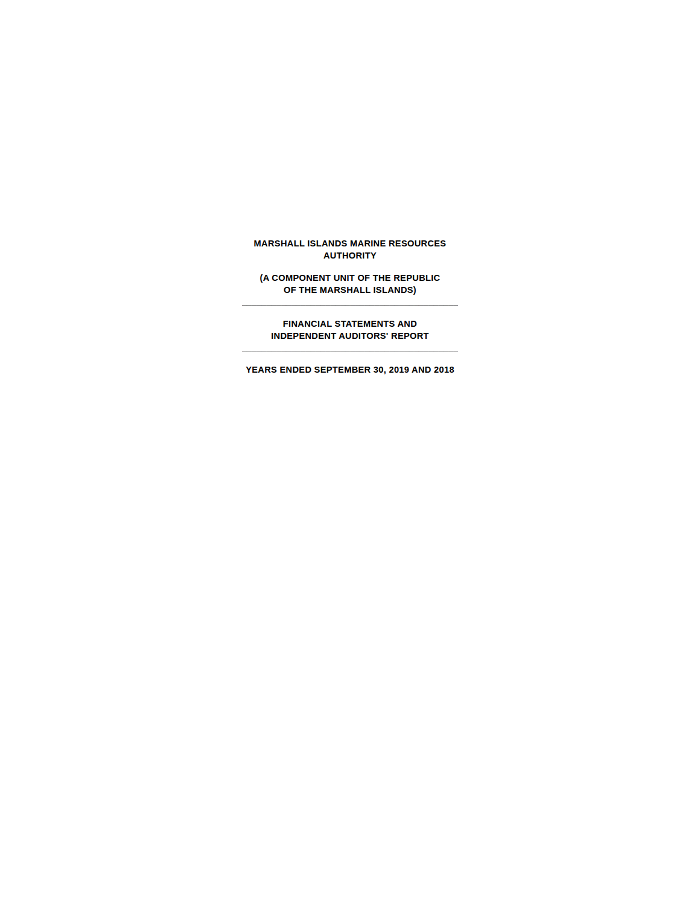MARSHALL ISLANDS MARINE RESOURCES
AUTHORITY
(A COMPONENT UNIT OF THE REPUBLIC
OF THE MARSHALL ISLANDS)
____________________________________________
FINANCIAL STATEMENTS AND
INDEPENDENT AUDITORS' REPORT
____________________________________________
YEARS ENDED SEPTEMBER 30, 2019 AND 2018